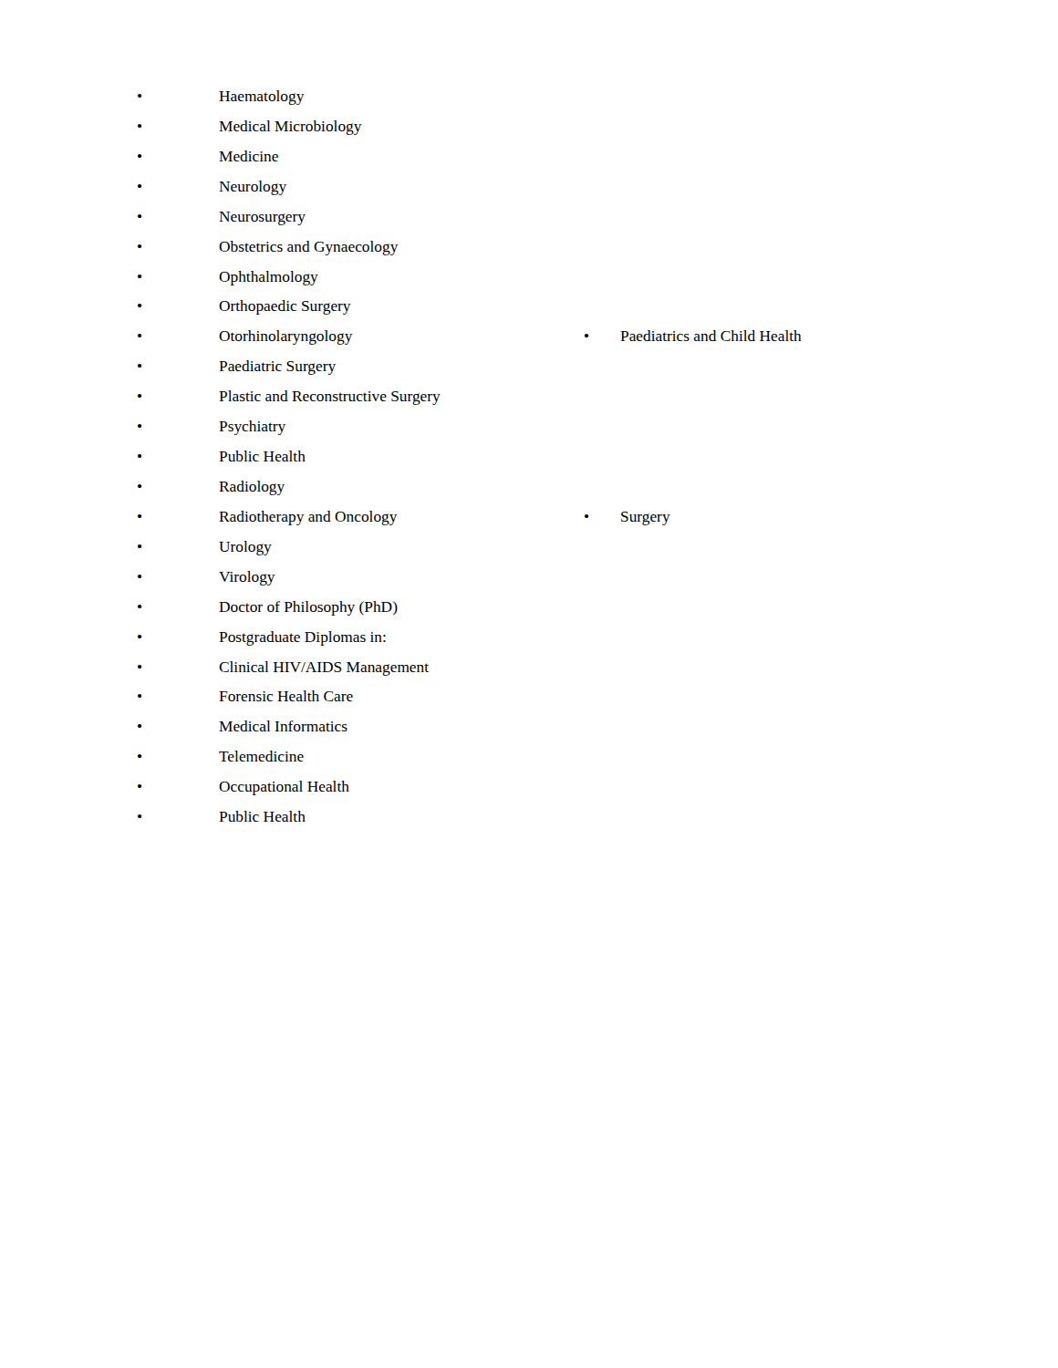Haematology
Medical Microbiology
Medicine
Neurology
Neurosurgery
Obstetrics and Gynaecology
Ophthalmology
Orthopaedic Surgery
Otorhinolaryngology Paediatrics and Child Health
Paediatric Surgery
Plastic and Reconstructive Surgery
Psychiatry
Public Health
Radiology
Radiotherapy and Oncology Surgery
Urology
Virology
Doctor of Philosophy (PhD)
Postgraduate Diplomas in:
Clinical HIV/AIDS Management
Forensic Health Care
Medical Informatics
Telemedicine
Occupational Health
Public Health